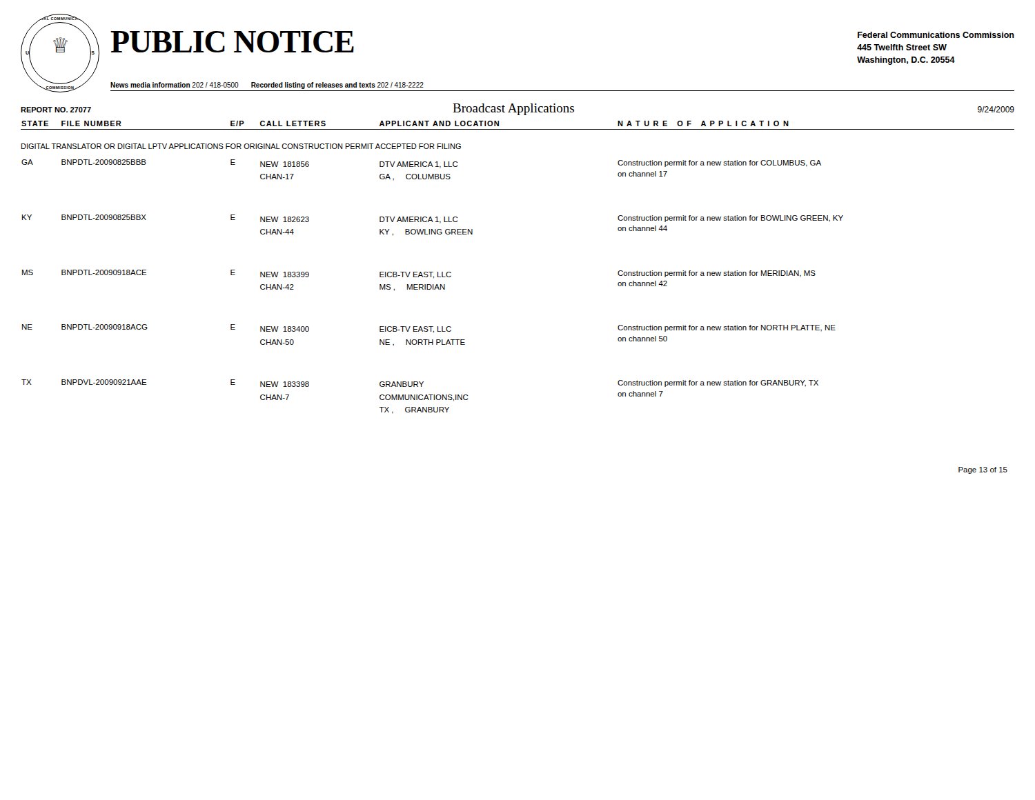FEDERAL COMMUNICATIONS
♕
U
S
COMMISSION
PUBLIC NOTICE
Federal Communications Commission
445 Twelfth Street SW
Washington, D.C. 20554
News media information 202 / 418-0500 Recorded listing of releases and texts 202 / 418-2222
REPORT NO. 27077
Broadcast Applications
9/24/2009
| STATE | FILE NUMBER | E/P | CALL LETTERS | APPLICANT AND LOCATION | N A T U R E O F A P P L I C A T I O N |
| --- | --- | --- | --- | --- | --- |
| DIGITAL TRANSLATOR OR DIGITAL LPTV APPLICATIONS FOR ORIGINAL CONSTRUCTION PERMIT ACCEPTED FOR FILING |
| GA | BNPDTL-20090825BBB | E | NEW 181856 CHAN-17 | DTV AMERICA 1, LLC GA , COLUMBUS | Construction permit for a new station for COLUMBUS, GA on channel 17 |
| KY | BNPDTL-20090825BBX | E | NEW 182623 CHAN-44 | DTV AMERICA 1, LLC KY , BOWLING GREEN | Construction permit for a new station for BOWLING GREEN, KY on channel 44 |
| MS | BNPDTL-20090918ACE | E | NEW 183399 CHAN-42 | EICB-TV EAST, LLC MS , MERIDIAN | Construction permit for a new station for MERIDIAN, MS on channel 42 |
| NE | BNPDTL-20090918ACG | E | NEW 183400 CHAN-50 | EICB-TV EAST, LLC NE , NORTH PLATTE | Construction permit for a new station for NORTH PLATTE, NE on channel 50 |
| TX | BNPDVL-20090921AAE | E | NEW 183398 CHAN-7 | GRANBURY COMMUNICATIONS,INC TX , GRANBURY | Construction permit for a new station for GRANBURY, TX on channel 7 |
Page 13 of 15